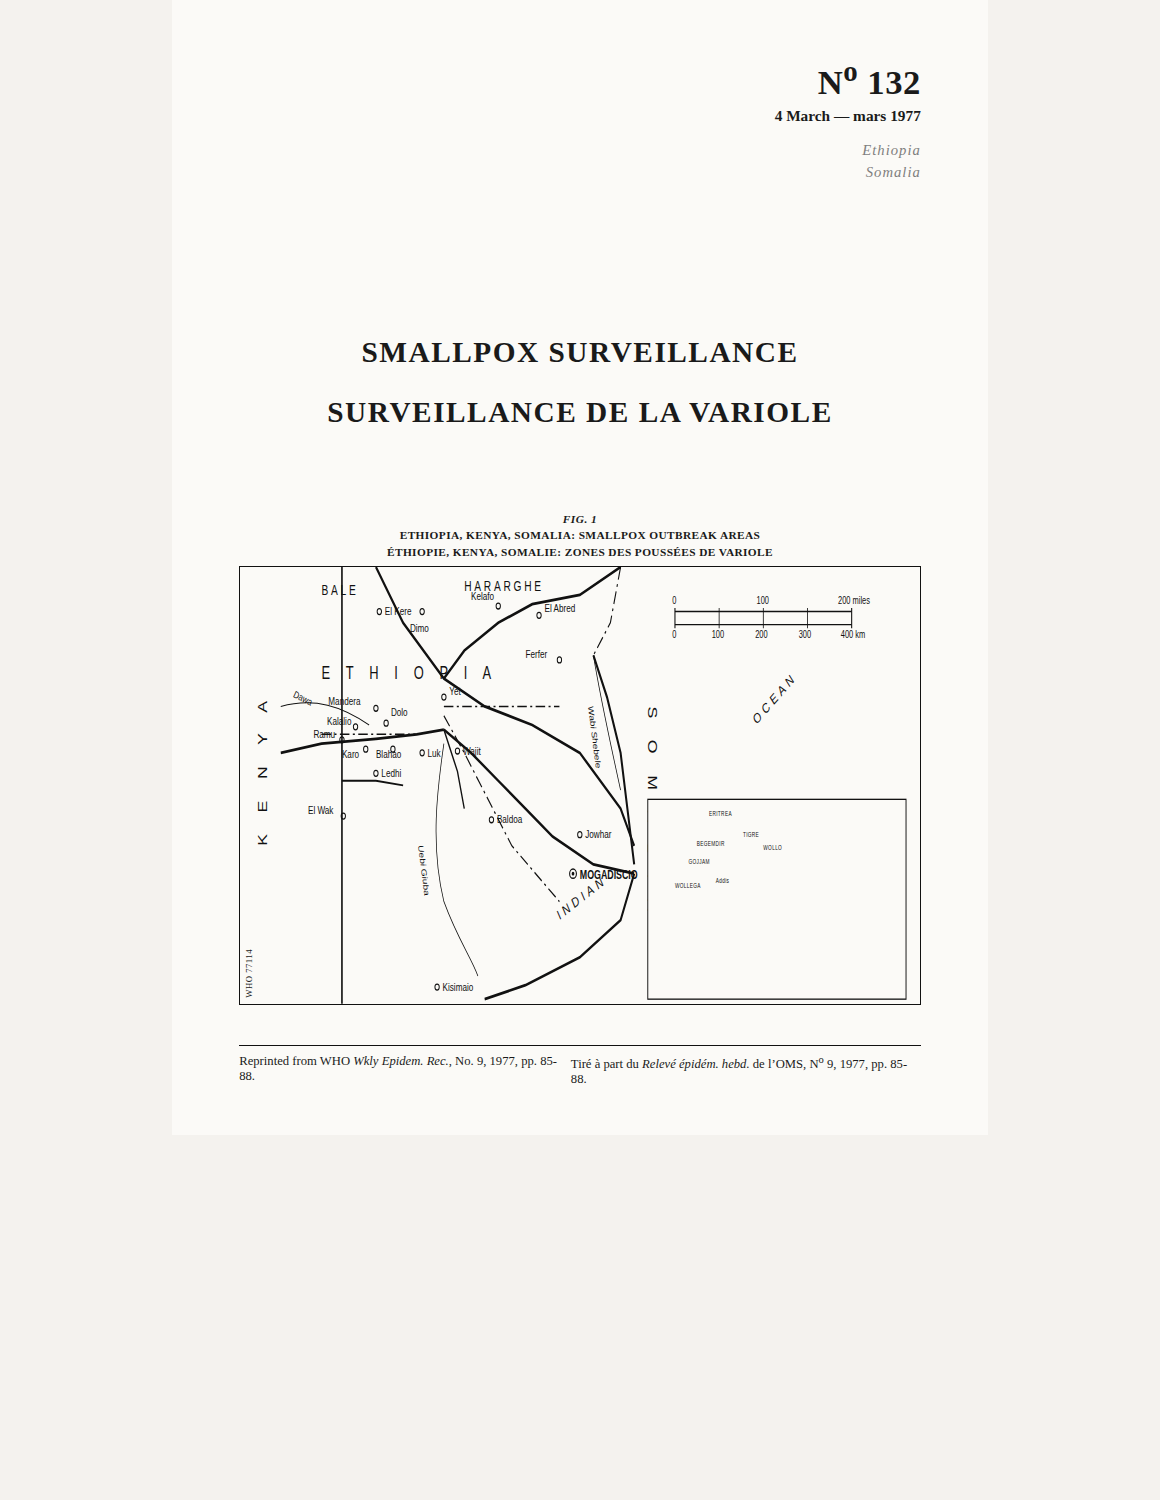No 132
4 March — mars 1977
Ethiopia
Somalia
SMALLPOX SURVEILLANCE
SURVEILLANCE DE LA VARIOLE
FIG. 1
ETHIOPIA, KENYA, SOMALIA: SMALLPOX OUTBREAK AREAS
ÉTHIOPIE, KENYA, SOMALIE: ZONES DES POUSSÉES DE VARIOLE
BALE HARARGHE E T H I O P I A S O M A L I A K E N Y A OCEAN INDIAN 0 100 200 miles 0 100 200 300 400 km Dawa Wabi Shebele Uebi Giuba El Kere Dimo Kelafo El Abred Ferfer Yet Mandera Dolo Kalalio Ramu Karo Blahao Luk Wajit Ledhi El Wak Baldoa Jowhar MOGADISCIO Kisimaio ERITREA TIGRE BEGEMDIR WOLLO GOJJAM WOLLEGA Addis
Ababa SHOA HARARGHE ILLUBABOR ARUSSI KAFFA BALE GEMU GOFA SIDAMO KENYA Km 0 100 200 300 Miles 0 100 200
WHO 77114
Reprinted from WHO Wkly Epidem. Rec., No. 9, 1977, pp. 85-88.
Tiré à part du Relevé épidém. hebd. de l’OMS, No 9, 1977, pp. 85-88.